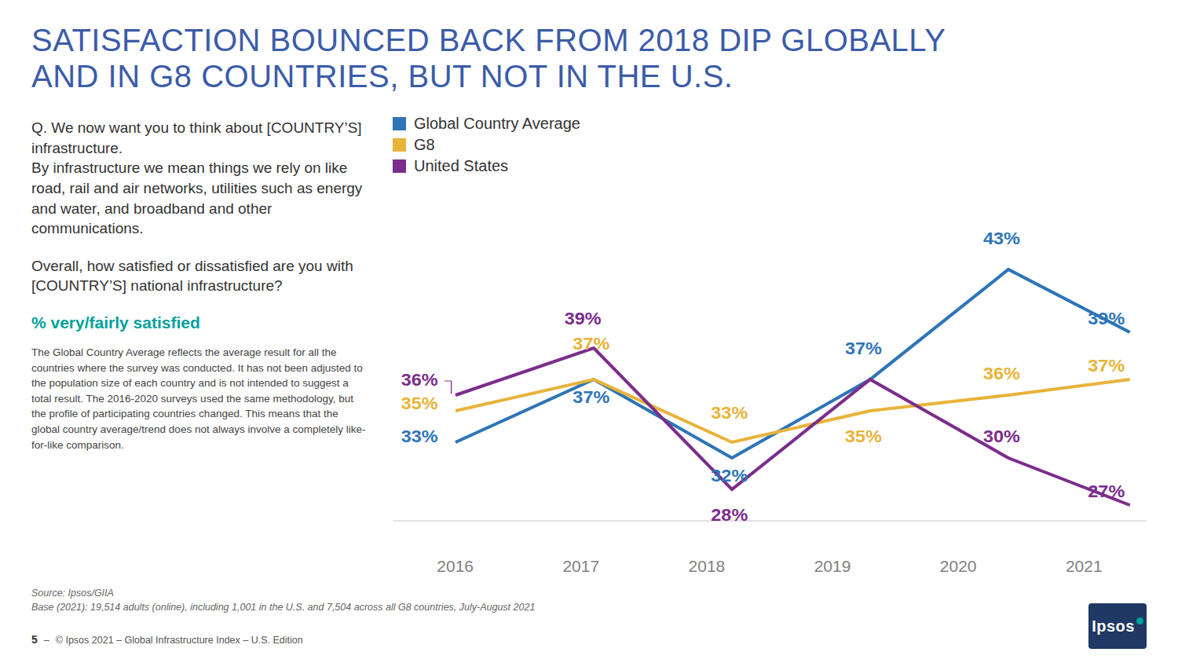SATISFACTION BOUNCED BACK FROM 2018 DIP GLOBALLY
AND IN G8 COUNTRIES, BUT NOT IN THE U.S.
Q. We now want you to think about [COUNTRY’S] infrastructure.
By infrastructure we mean things we rely on like road, rail and air networks, utilities such as energy and water, and broadband and other communications.
Overall, how satisfied or dissatisfied are you with [COUNTRY’S] national infrastructure?
% very/fairly satisfied
The Global Country Average reflects the average result for all the countries where the survey was conducted. It has not been adjusted to the population size of each country and is not intended to suggest a total result. The 2016-2020 surveys used the same methodology, but the profile of participating countries changed. This means that the global country average/trend does not always involve a completely like-for-like comparison.
Global Country Average
G8
United States
36% 35% 33% 39% 37% 37% 33% 32% 28% 37% 35% 43% 36% 30% 39% 37% 27%
201620172018201920202021
Source: Ipsos/GIIA
Base (2021): 19,514 adults (online), including 1,001 in the U.S. and 7,504 across all G8 countries, July-August 2021
5–© Ipsos 2021 – Global Infrastructure Index – U.S. Edition
Ipsos